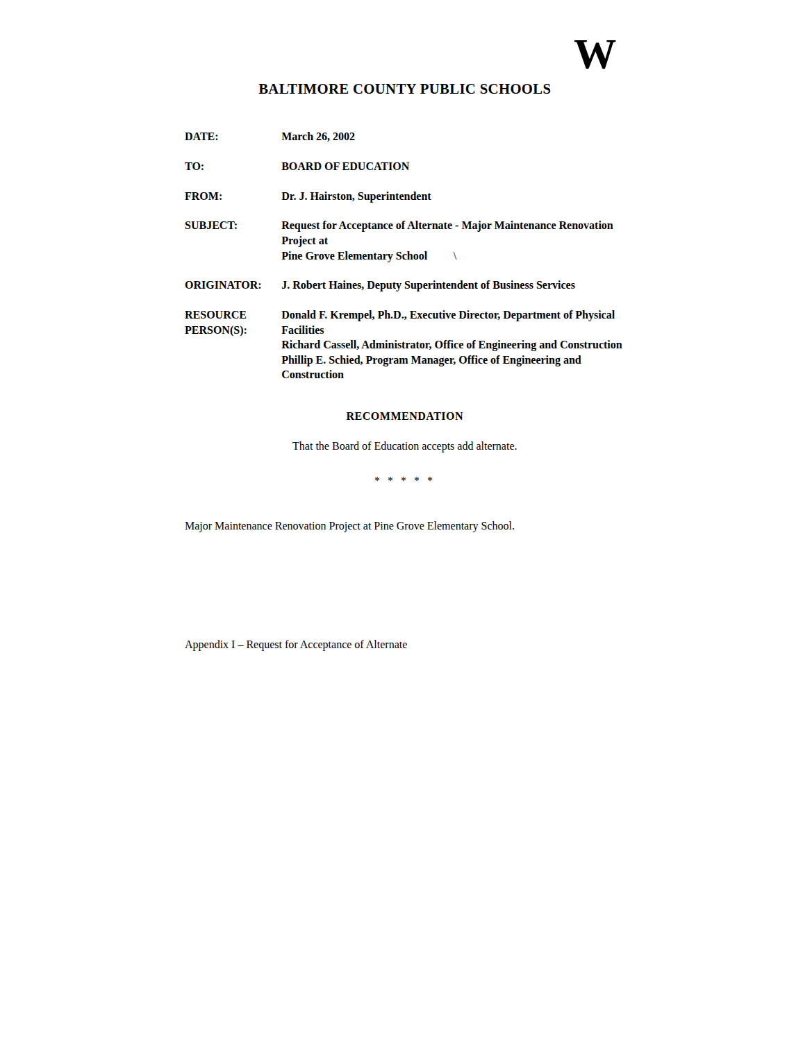W
BALTIMORE COUNTY PUBLIC SCHOOLS
| DATE: | March 26, 2002 |
| TO: | BOARD OF EDUCATION |
| FROM: | Dr. J. Hairston, Superintendent |
| SUBJECT: | Request for Acceptance of Alternate - Major Maintenance Renovation Project at Pine Grove Elementary School \ |
| ORIGINATOR: | J. Robert Haines, Deputy Superintendent of Business Services |
| RESOURCE PERSON(S): | Donald F. Krempel, Ph.D., Executive Director, Department of Physical Facilities Richard Cassell, Administrator, Office of Engineering and Construction Phillip E. Schied, Program Manager, Office of Engineering and Construction |
RECOMMENDATION
That the Board of Education accepts add alternate.
* * * * *
Major Maintenance Renovation Project at Pine Grove Elementary School.
Appendix I – Request for Acceptance of Alternate